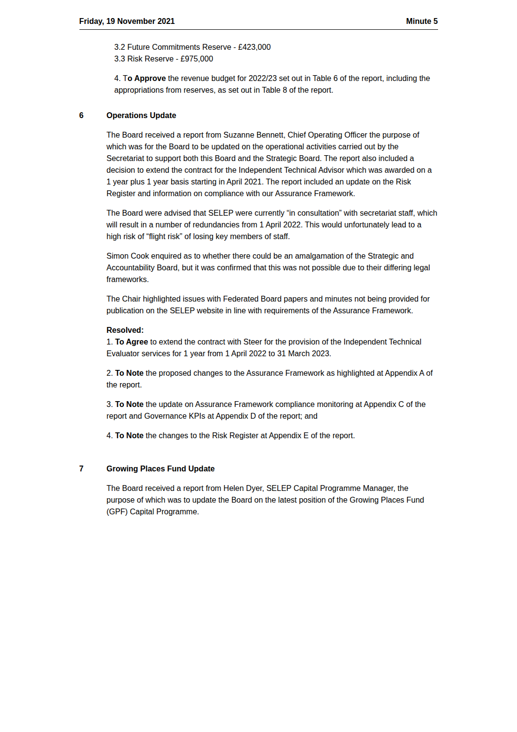Friday, 19 November 2021 Minute 5
3.2 Future Commitments Reserve - £423,000
3.3 Risk Reserve - £975,000
4. To Approve the revenue budget for 2022/23 set out in Table 6 of the report, including the appropriations from reserves, as set out in Table 8 of the report.
6
Operations Update
The Board received a report from Suzanne Bennett, Chief Operating Officer the purpose of which was for the Board to be updated on the operational activities carried out by the Secretariat to support both this Board and the Strategic Board. The report also included a decision to extend the contract for the Independent Technical Advisor which was awarded on a 1 year plus 1 year basis starting in April 2021. The report included an update on the Risk Register and information on compliance with our Assurance Framework.
The Board were advised that SELEP were currently “in consultation” with secretariat staff, which will result in a number of redundancies from 1 April 2022. This would unfortunately lead to a high risk of “flight risk” of losing key members of staff.
Simon Cook enquired as to whether there could be an amalgamation of the Strategic and Accountability Board, but it was confirmed that this was not possible due to their differing legal frameworks.
The Chair highlighted issues with Federated Board papers and minutes not being provided for publication on the SELEP website in line with requirements of the Assurance Framework.
Resolved:
1. To Agree to extend the contract with Steer for the provision of the Independent Technical Evaluator services for 1 year from 1 April 2022 to 31 March 2023.
2. To Note the proposed changes to the Assurance Framework as highlighted at Appendix A of the report.
3. To Note the update on Assurance Framework compliance monitoring at Appendix C of the report and Governance KPIs at Appendix D of the report; and
4. To Note the changes to the Risk Register at Appendix E of the report.
7
Growing Places Fund Update
The Board received a report from Helen Dyer, SELEP Capital Programme Manager, the purpose of which was to update the Board on the latest position of the Growing Places Fund (GPF) Capital Programme.